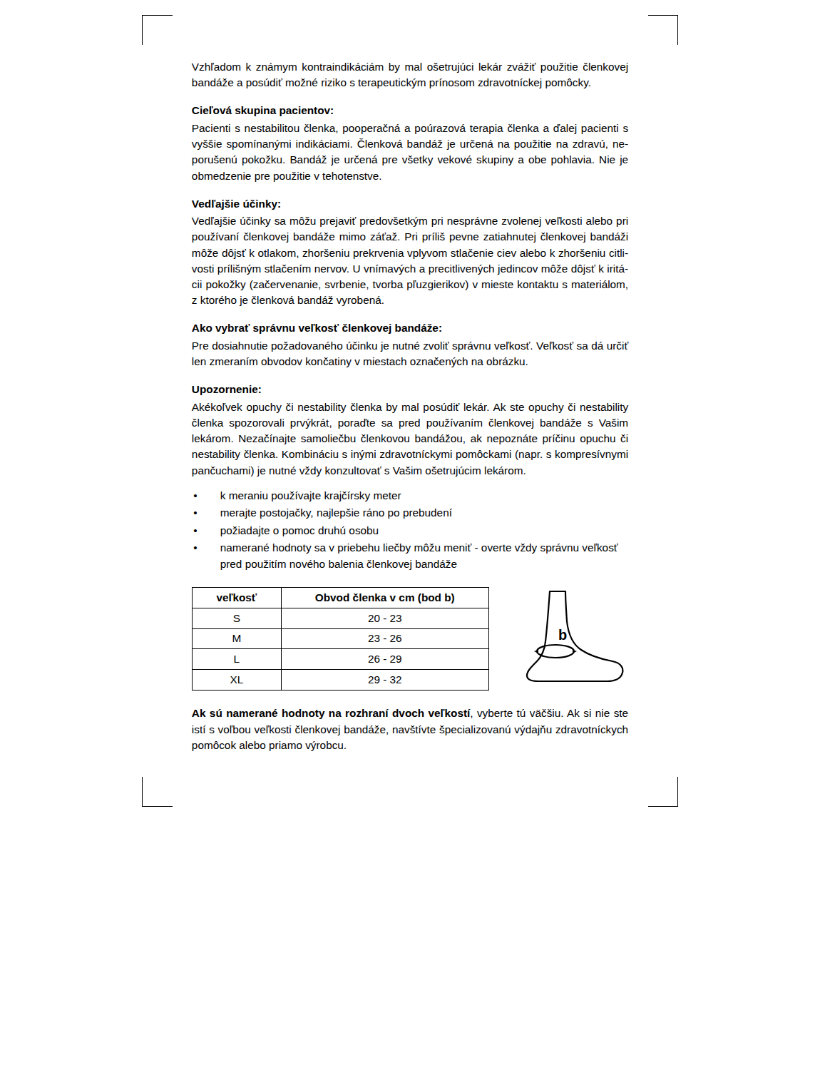Vzhľadom k známym kontraindikáciám by mal ošetrujúci lekár zvážiť použitie členkovej bandáže a posúdiť možné riziko s terapeutickým prínosom zdravotníckej pomôcky.
Cieľová skupina pacientov:
Pacienti s nestabilitou členka, pooperačná a poúrazová terapia členka a ďalej pacienti s vyššie spomínanými indikáciami. Členková bandáž je určená na použitie na zdravú, neporušenú pokožku. Bandáž je určená pre všetky vekové skupiny a obe pohlavia. Nie je obmedzenie pre použitie v tehotenstve.
Vedľajšie účinky:
Vedľajšie účinky sa môžu prejaviť predovšetkým pri nesprávne zvolenej veľkosti alebo pri používaní členkovej bandáže mimo záťaž. Pri príliš pevne zatiahnutej členkovej bandáži môže dôjsť k otlakom, zhoršeniu prekrvenia vplyvom stlačenie ciev alebo k zhoršeniu citlivosti prílišným stlačením nervov. U vnímavých a precitlivených jedincov môže dôjsť k iritácii pokožky (začervenanie, svrbenie, tvorba pľuzgierikov) v mieste kontaktu s materiálom, z ktorého je členková bandáž vyrobená.
Ako vybrať správnu veľkosť členkovej bandáže:
Pre dosiahnutie požadovaného účinku je nutné zvoliť správnu veľkosť. Veľkosť sa dá určiť len zmeraním obvodov končatiny v miestach označených na obrázku.
Upozornenie:
Akékoľvek opuchy či nestability členka by mal posúdiť lekár. Ak ste opuchy či nestability členka spozorovali prvýkrát, poraďte sa pred používaním členkovej bandáže s Vašim lekárom. Nezačínajte samoliečbu členkovou bandážou, ak nepoznáte príčinu opuchu či nestability členka. Kombináciu s inými zdravotníckymi pomôckami (napr. s kompresívnymi pančuchami) je nutné vždy konzultovať s Vašim ošetrujúcim lekárom.
k meraniu používajte krajčírsky meter
merajte postojačky, najlepšie ráno po prebudení
požiadajte o pomoc druhú osobu
namerané hodnoty sa v priebehu liečby môžu meniť - overte vždy správnu veľkosť pred použitím nového balenia členkovej bandáže
| veľkosť | Obvod členka v cm (bod b) |
| --- | --- |
| S | 20 - 23 |
| M | 23 - 26 |
| L | 26 - 29 |
| XL | 29 - 32 |
b
Ak sú namerané hodnoty na rozhraní dvoch veľkostí, vyberte tú väčšiu. Ak si nie ste istí s voľbou veľkosti členkovej bandáže, navštívte špecializovanú výdajňu zdravotníckych pomôcok alebo priamo výrobcu.